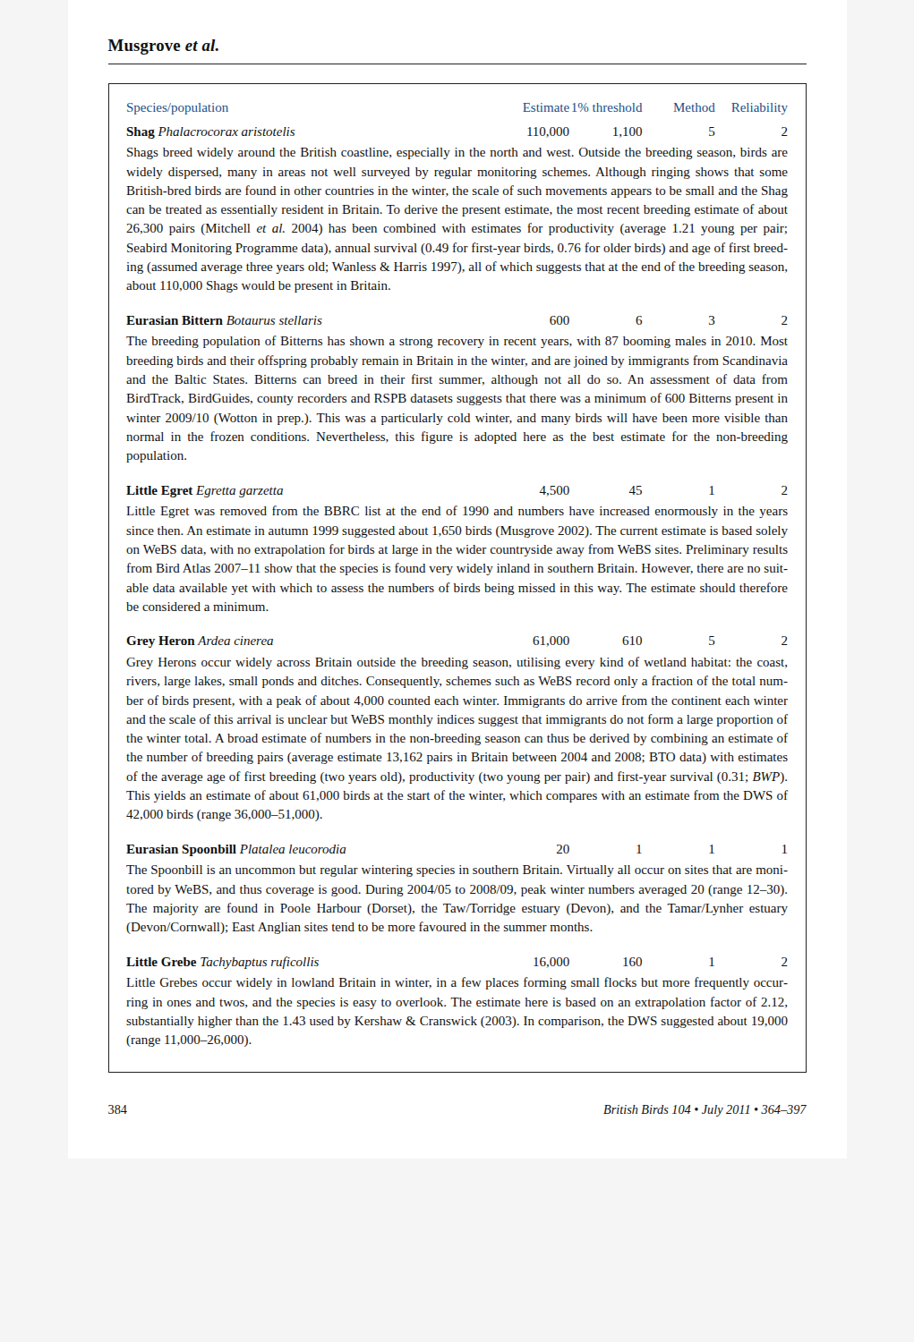Musgrove et al.
| Species/population | Estimate | 1% threshold | Method | Reliability |
| --- | --- | --- | --- | --- |
| Shag Phalacrocorax aristotelis | 110,000 | 1,100 | 5 | 2 |
Shags breed widely around the British coastline, especially in the north and west. Outside the breeding season, birds are widely dispersed, many in areas not well surveyed by regular monitoring schemes. Although ringing shows that some British-bred birds are found in other countries in the winter, the scale of such movements appears to be small and the Shag can be treated as essentially resident in Britain. To derive the present estimate, the most recent breeding estimate of about 26,300 pairs (Mitchell et al. 2004) has been combined with estimates for productivity (average 1.21 young per pair; Seabird Monitoring Programme data), annual survival (0.49 for first-year birds, 0.76 for older birds) and age of first breeding (assumed average three years old; Wanless & Harris 1997), all of which suggests that at the end of the breeding season, about 110,000 Shags would be present in Britain.
| Eurasian Bittern Botaurus stellaris | 600 | 6 | 3 | 2 |
The breeding population of Bitterns has shown a strong recovery in recent years, with 87 booming males in 2010. Most breeding birds and their offspring probably remain in Britain in the winter, and are joined by immigrants from Scandinavia and the Baltic States. Bitterns can breed in their first summer, although not all do so. An assessment of data from BirdTrack, BirdGuides, county recorders and RSPB datasets suggests that there was a minimum of 600 Bitterns present in winter 2009/10 (Wotton in prep.). This was a particularly cold winter, and many birds will have been more visible than normal in the frozen conditions. Nevertheless, this figure is adopted here as the best estimate for the non-breeding population.
| Little Egret Egretta garzetta | 4,500 | 45 | 1 | 2 |
Little Egret was removed from the BBRC list at the end of 1990 and numbers have increased enormously in the years since then. An estimate in autumn 1999 suggested about 1,650 birds (Musgrove 2002). The current estimate is based solely on WeBS data, with no extrapolation for birds at large in the wider countryside away from WeBS sites. Preliminary results from Bird Atlas 2007–11 show that the species is found very widely inland in southern Britain. However, there are no suitable data available yet with which to assess the numbers of birds being missed in this way. The estimate should therefore be considered a minimum.
| Grey Heron Ardea cinerea | 61,000 | 610 | 5 | 2 |
Grey Herons occur widely across Britain outside the breeding season, utilising every kind of wetland habitat: the coast, rivers, large lakes, small ponds and ditches. Consequently, schemes such as WeBS record only a fraction of the total number of birds present, with a peak of about 4,000 counted each winter. Immigrants do arrive from the continent each winter and the scale of this arrival is unclear but WeBS monthly indices suggest that immigrants do not form a large proportion of the winter total. A broad estimate of numbers in the non-breeding season can thus be derived by combining an estimate of the number of breeding pairs (average estimate 13,162 pairs in Britain between 2004 and 2008; BTO data) with estimates of the average age of first breeding (two years old), productivity (two young per pair) and first-year survival (0.31; BWP). This yields an estimate of about 61,000 birds at the start of the winter, which compares with an estimate from the DWS of 42,000 birds (range 36,000–51,000).
| Eurasian Spoonbill Platalea leucorodia | 20 | 1 | 1 | 1 |
The Spoonbill is an uncommon but regular wintering species in southern Britain. Virtually all occur on sites that are monitored by WeBS, and thus coverage is good. During 2004/05 to 2008/09, peak winter numbers averaged 20 (range 12–30). The majority are found in Poole Harbour (Dorset), the Taw/Torridge estuary (Devon), and the Tamar/Lynher estuary (Devon/Cornwall); East Anglian sites tend to be more favoured in the summer months.
| Little Grebe Tachybaptus ruficollis | 16,000 | 160 | 1 | 2 |
Little Grebes occur widely in lowland Britain in winter, in a few places forming small flocks but more frequently occurring in ones and twos, and the species is easy to overlook. The estimate here is based on an extrapolation factor of 2.12, substantially higher than the 1.43 used by Kershaw & Cranswick (2003). In comparison, the DWS suggested about 19,000 (range 11,000–26,000).
384 British Birds 104 • July 2011 • 364–397